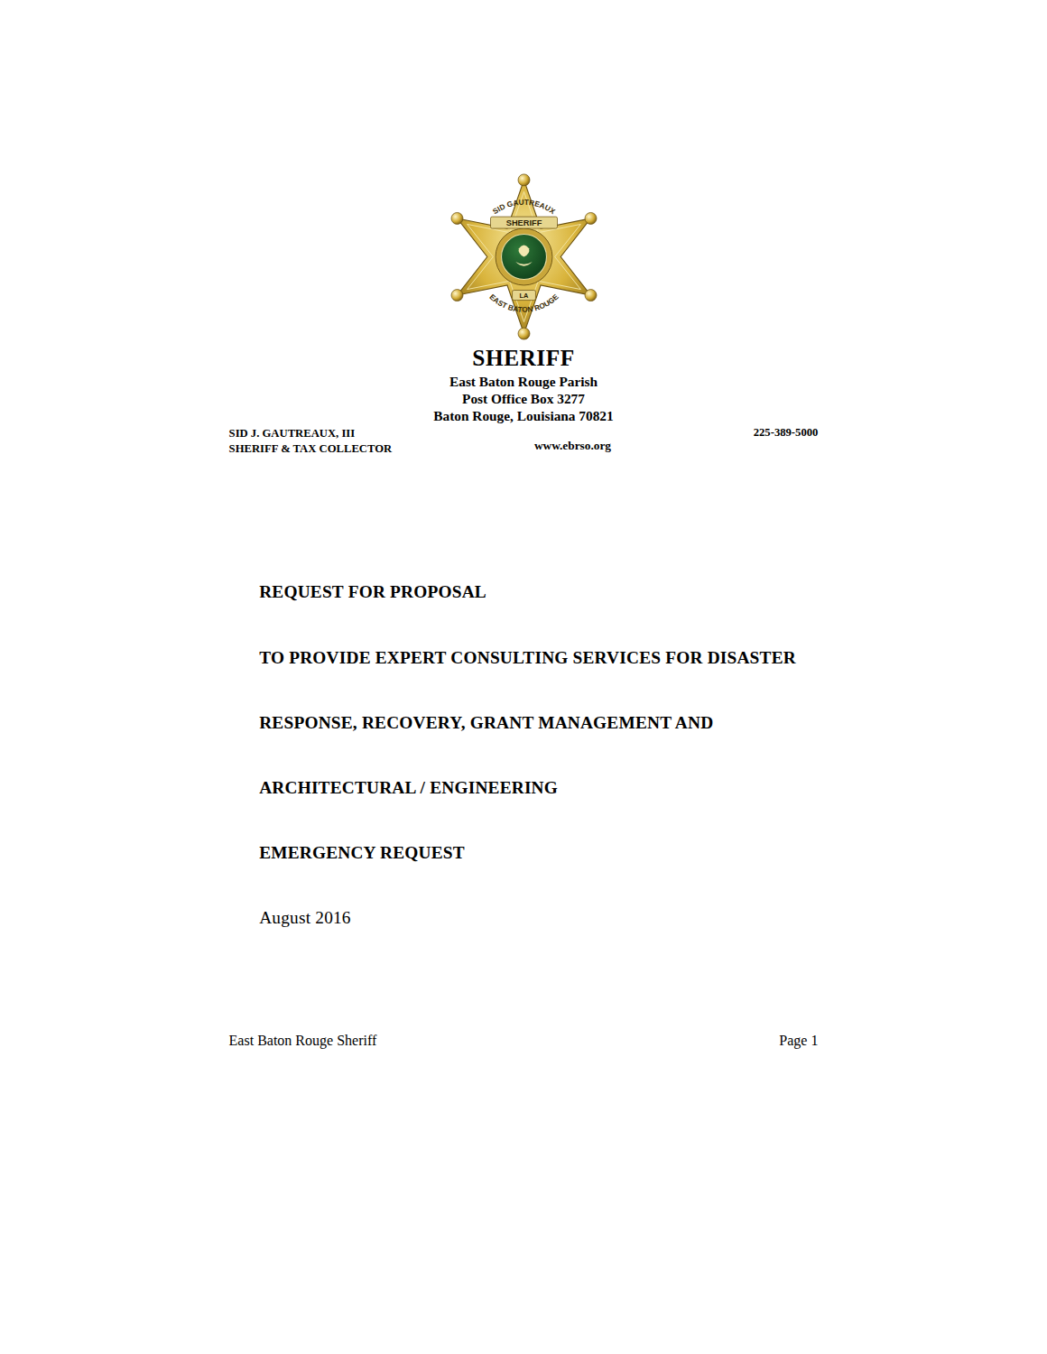SID GAUTREAUX EAST BATON ROUGE SHERIFF LA
SHERIFF
East Baton Rouge Parish
Post Office Box 3277
Baton Rouge, Louisiana 70821
SID J. GAUTREAUX, III
SHERIFF & TAX COLLECTOR
www.ebrso.org
225-389-5000
REQUEST FOR PROPOSAL
TO PROVIDE EXPERT CONSULTING SERVICES FOR DISASTER
RESPONSE, RECOVERY, GRANT MANAGEMENT AND
ARCHITECTURAL / ENGINEERING
EMERGENCY REQUEST
August 2016
East Baton Rouge Sheriff Page 1